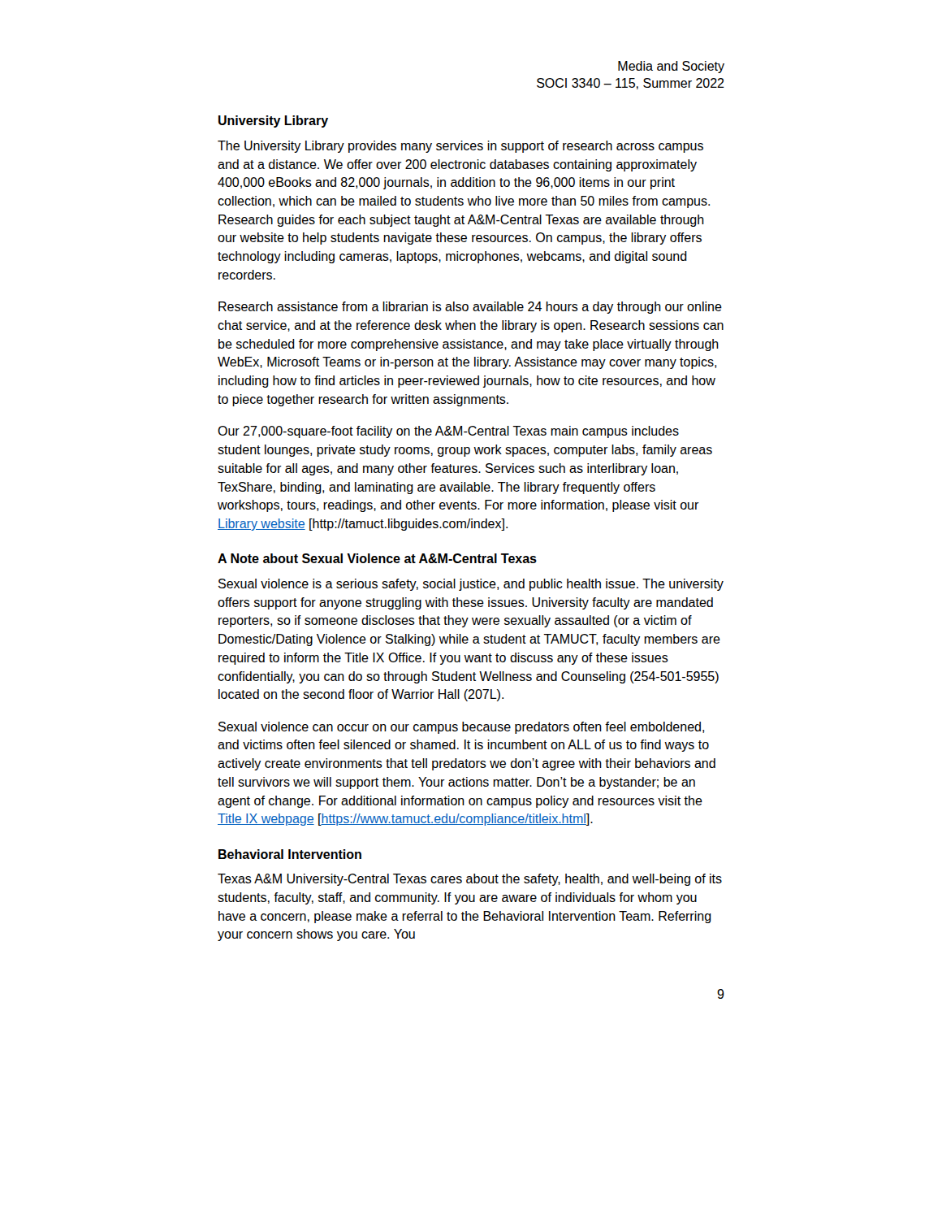Media and Society SOCI 3340 – 115, Summer 2022
University Library
The University Library provides many services in support of research across campus and at a distance. We offer over 200 electronic databases containing approximately 400,000 eBooks and 82,000 journals, in addition to the 96,000 items in our print collection, which can be mailed to students who live more than 50 miles from campus. Research guides for each subject taught at A&M-Central Texas are available through our website to help students navigate these resources. On campus, the library offers technology including cameras, laptops, microphones, webcams, and digital sound recorders.
Research assistance from a librarian is also available 24 hours a day through our online chat service, and at the reference desk when the library is open. Research sessions can be scheduled for more comprehensive assistance, and may take place virtually through WebEx, Microsoft Teams or in-person at the library. Assistance may cover many topics, including how to find articles in peer-reviewed journals, how to cite resources, and how to piece together research for written assignments.
Our 27,000-square-foot facility on the A&M-Central Texas main campus includes student lounges, private study rooms, group work spaces, computer labs, family areas suitable for all ages, and many other features. Services such as interlibrary loan, TexShare, binding, and laminating are available. The library frequently offers workshops, tours, readings, and other events. For more information, please visit our Library website [http://tamuct.libguides.com/index].
A Note about Sexual Violence at A&M-Central Texas
Sexual violence is a serious safety, social justice, and public health issue. The university offers support for anyone struggling with these issues. University faculty are mandated reporters, so if someone discloses that they were sexually assaulted (or a victim of Domestic/Dating Violence or Stalking) while a student at TAMUCT, faculty members are required to inform the Title IX Office. If you want to discuss any of these issues confidentially, you can do so through Student Wellness and Counseling (254-501-5955) located on the second floor of Warrior Hall (207L).
Sexual violence can occur on our campus because predators often feel emboldened, and victims often feel silenced or shamed. It is incumbent on ALL of us to find ways to actively create environments that tell predators we don’t agree with their behaviors and tell survivors we will support them. Your actions matter. Don’t be a bystander; be an agent of change. For additional information on campus policy and resources visit the Title IX webpage [https://www.tamuct.edu/compliance/titleix.html].
Behavioral Intervention
Texas A&M University-Central Texas cares about the safety, health, and well-being of its students, faculty, staff, and community. If you are aware of individuals for whom you have a concern, please make a referral to the Behavioral Intervention Team. Referring your concern shows you care. You
9